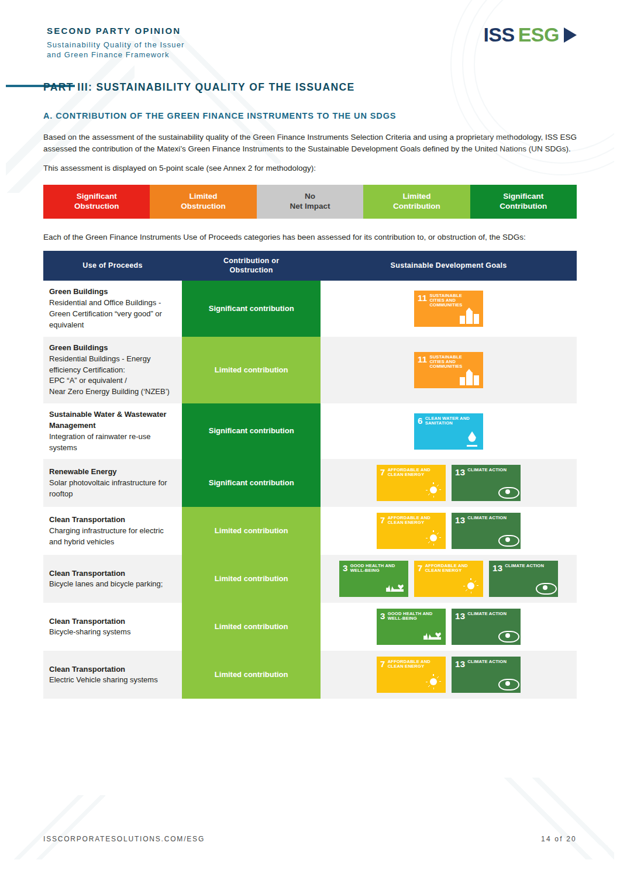Second Party Opinion
Sustainability Quality of the Issuer
and Green Finance Framework
ISS ESG
Part III: Sustainability Quality of the Issuance
A. Contribution of the Green Finance Instruments to the UN SDGs
Based on the assessment of the sustainability quality of the Green Finance Instruments Selection Criteria and using a proprietary methodology, ISS ESG assessed the contribution of the Matexi’s Green Finance Instruments to the Sustainable Development Goals defined by the United Nations (UN SDGs).
This assessment is displayed on 5-point scale (see Annex 2 for methodology):
Significant
Obstruction
Limited
Obstruction
No
Net Impact
Limited
Contribution
Significant
Contribution
Each of the Green Finance Instruments Use of Proceeds categories has been assessed for its contribution to, or obstruction of, the SDGs:
| Use of Proceeds | Contribution or Obstruction | Sustainable Development Goals |
| --- | --- | --- |
| Green Buildings Residential and Office Buildings - Green Certification “very good” or equivalent | Significant contribution | 11 Sustainable cities and communities |
| Green Buildings Residential Buildings - Energy efficiency Certification: EPC “A” or equivalent / Near Zero Energy Building (‘NZEB’) | Limited contribution | 11 Sustainable cities and communities |
| Sustainable Water & Wastewater Management Integration of rainwater re-use systems | Significant contribution | 6 Clean water and sanitation |
| Renewable Energy Solar photovoltaic infrastructure for rooftop | Significant contribution | 7 Affordable and clean energy 13 Climate action |
| Clean Transportation Charging infrastructure for electric and hybrid vehicles | Limited contribution | 7 Affordable and clean energy 13 Climate action |
| Clean Transportation Bicycle lanes and bicycle parking; | Limited contribution | 3 Good health and well-being 7 Affordable and clean energy 13 Climate action |
| Clean Transportation Bicycle-sharing systems | Limited contribution | 3 Good health and well-being 13 Climate action |
| Clean Transportation Electric Vehicle sharing systems | Limited contribution | 7 Affordable and clean energy 13 Climate action |
ISSCORPORATESOLUTIONS.COM/ESG 14 of 20